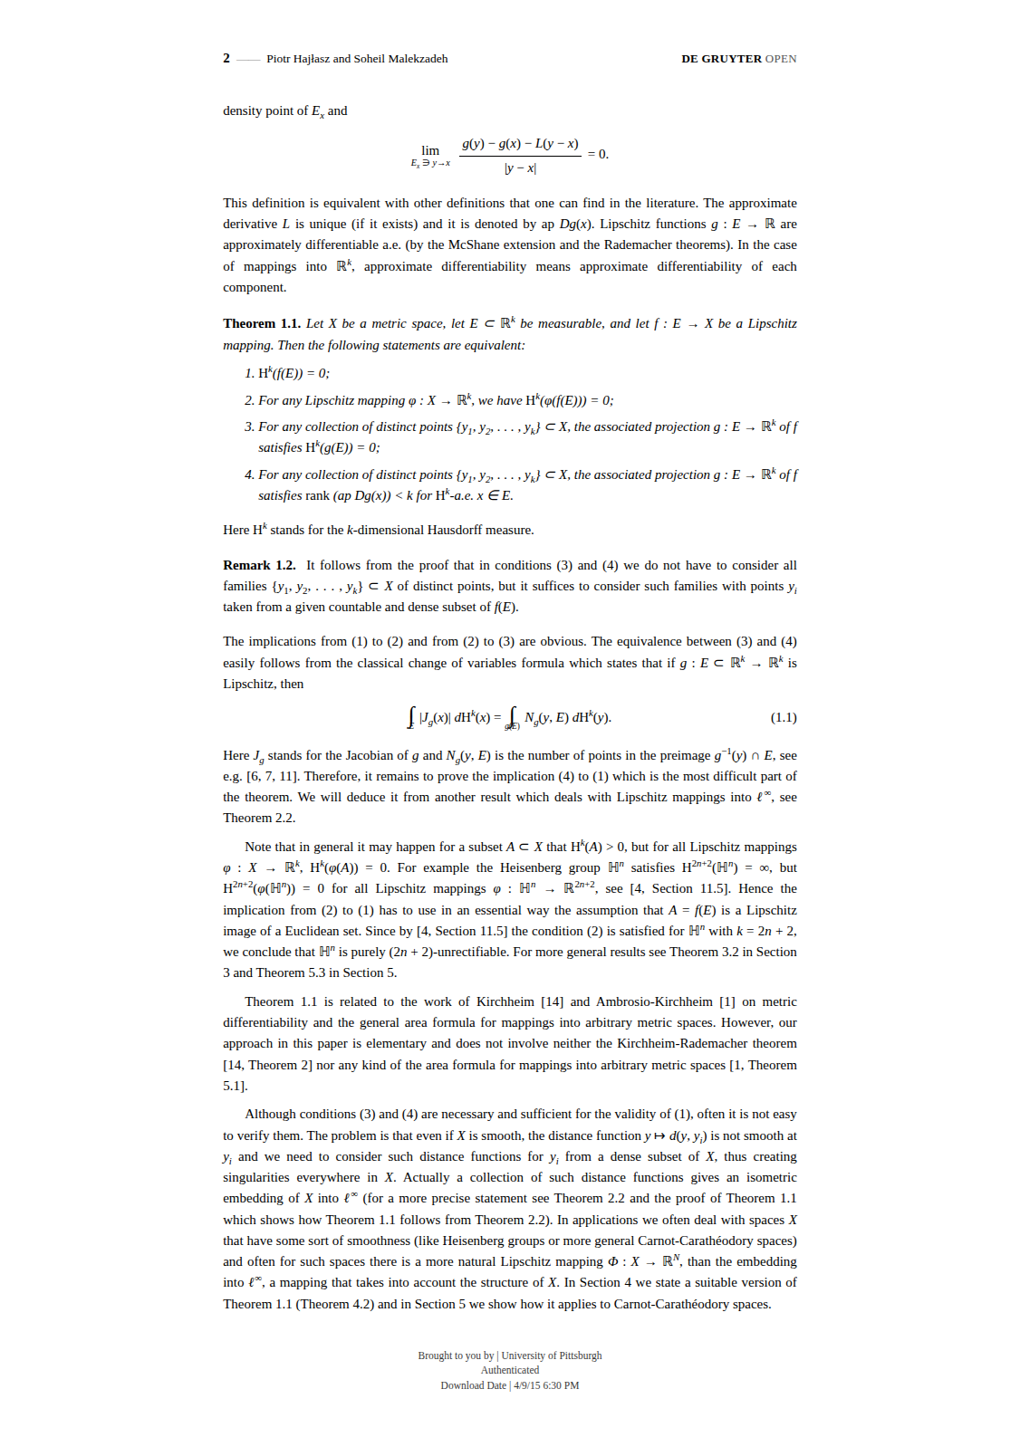2 —— Piotr Hajłasz and Soheil Malekzadeh
DE GRUYTER OPEN
density point of Ex and
lim Ex ∋ y→x g(y) − g(x) − L(y − x) |y − x| = 0.
This definition is equivalent with other definitions that one can find in the literature. The approximate derivative L is unique (if it exists) and it is denoted by ap Dg(x). Lipschitz functions g : E → ℝ are approximately differentiable a.e. (by the McShane extension and the Rademacher theorems). In the case of mappings into ℝk, approximate differentiability means approximate differentiability of each component.
Theorem 1.1. Let X be a metric space, let E ⊂ ℝk be measurable, and let f : E → X be a Lipschitz mapping. Then the following statements are equivalent:
Hk(f(E)) = 0;
For any Lipschitz mapping φ : X → ℝk, we have Hk(φ(f(E))) = 0;
For any collection of distinct points {y1, y2, . . . , yk} ⊂ X, the associated projection g : E → ℝk of f satisfies Hk(g(E)) = 0;
For any collection of distinct points {y1, y2, . . . , yk} ⊂ X, the associated projection g : E → ℝk of f satisfies rank (ap Dg(x)) < k for Hk-a.e. x ∈ E.
Here Hk stands for the k-dimensional Hausdorff measure.
Remark 1.2. It follows from the proof that in conditions (3) and (4) we do not have to consider all families {y1, y2, . . . , yk} ⊂ X of distinct points, but it suffices to consider such families with points yi taken from a given countable and dense subset of f(E).
The implications from (1) to (2) and from (2) to (3) are obvious. The equivalence between (3) and (4) easily follows from the classical change of variables formula which states that if g : E ⊂ ℝk → ℝk is Lipschitz, then
∫E |Jg(x)| dHk(x) = ∫g(E) Ng(y, E) dHk(y). (1.1)
Here Jg stands for the Jacobian of g and Ng(y, E) is the number of points in the preimage g−1(y) ∩ E, see e.g. [6, 7, 11]. Therefore, it remains to prove the implication (4) to (1) which is the most difficult part of the theorem. We will deduce it from another result which deals with Lipschitz mappings into ℓ∞, see Theorem 2.2.
Note that in general it may happen for a subset A ⊂ X that Hk(A) > 0, but for all Lipschitz mappings φ : X → ℝk, Hk(φ(A)) = 0. For example the Heisenberg group ℍn satisfies H2n+2(ℍn) = ∞, but H2n+2(φ(ℍn)) = 0 for all Lipschitz mappings φ : ℍn → ℝ2n+2, see [4, Section 11.5]. Hence the implication from (2) to (1) has to use in an essential way the assumption that A = f(E) is a Lipschitz image of a Euclidean set. Since by [4, Section 11.5] the condition (2) is satisfied for ℍn with k = 2n + 2, we conclude that ℍn is purely (2n + 2)-unrectifiable. For more general results see Theorem 3.2 in Section 3 and Theorem 5.3 in Section 5.
Theorem 1.1 is related to the work of Kirchheim [14] and Ambrosio-Kirchheim [1] on metric differentiability and the general area formula for mappings into arbitrary metric spaces. However, our approach in this paper is elementary and does not involve neither the Kirchheim-Rademacher theorem [14, Theorem 2] nor any kind of the area formula for mappings into arbitrary metric spaces [1, Theorem 5.1].
Although conditions (3) and (4) are necessary and sufficient for the validity of (1), often it is not easy to verify them. The problem is that even if X is smooth, the distance function y ↦ d(y, yi) is not smooth at yi and we need to consider such distance functions for yi from a dense subset of X, thus creating singularities everywhere in X. Actually a collection of such distance functions gives an isometric embedding of X into ℓ∞ (for a more precise statement see Theorem 2.2 and the proof of Theorem 1.1 which shows how Theorem 1.1 follows from Theorem 2.2). In applications we often deal with spaces X that have some sort of smoothness (like Heisenberg groups or more general Carnot-Carathéodory spaces) and often for such spaces there is a more natural Lipschitz mapping Φ : X → ℝN, than the embedding into ℓ∞, a mapping that takes into account the structure of X. In Section 4 we state a suitable version of Theorem 1.1 (Theorem 4.2) and in Section 5 we show how it applies to Carnot-Carathéodory spaces.
Brought to you by | University of Pittsburgh
Authenticated
Download Date | 4/9/15 6:30 PM